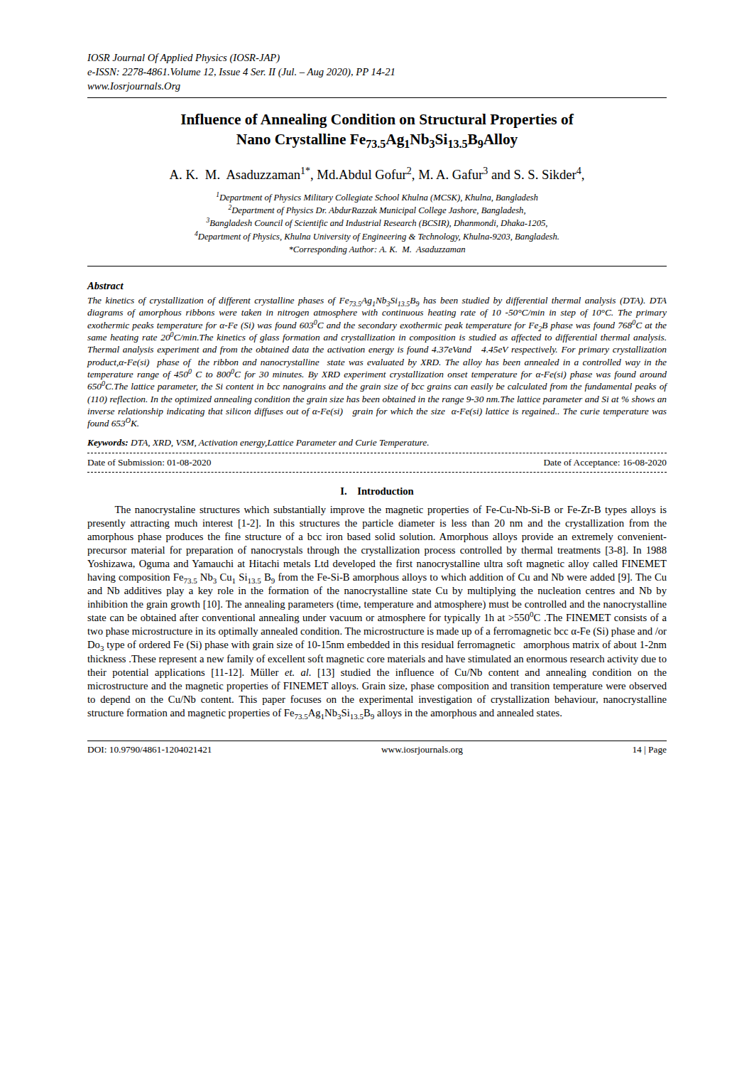IOSR Journal Of Applied Physics (IOSR-JAP)
e-ISSN: 2278-4861.Volume 12, Issue 4 Ser. II (Jul. – Aug 2020), PP 14-21
www.Iosrjournals.Org
Influence of Annealing Condition on Structural Properties of
Nano Crystalline Fe73.5Ag1Nb3Si13.5B9Alloy
A. K. M. Asaduzzaman1*, Md.Abdul Gofur2, M. A. Gafur3 and S. S. Sikder4,
1Department of Physics Military Collegiate School Khulna (MCSK), Khulna, Bangladesh
2Department of Physics Dr. AbdurRazzak Municipal College Jashore, Bangladesh,
3Bangladesh Council of Scientific and Industrial Research (BCSIR), Dhanmondi, Dhaka-1205,
4Department of Physics, Khulna University of Engineering & Technology, Khulna-9203, Bangladesh.
*Corresponding Author: A. K. M. Asaduzzaman
Abstract
The kinetics of crystallization of different crystalline phases of Fe73.5Ag1Nb3Si13.5B9 has been studied by differential thermal analysis (DTA). DTA diagrams of amorphous ribbons were taken in nitrogen atmosphere with continuous heating rate of 10 -50°C/min in step of 10°C. The primary exothermic peaks temperature for α-Fe (Si) was found 6030C and the secondary exothermic peak temperature for Fe2B phase was found 7680C at the same heating rate 200C/min.The kinetics of glass formation and crystallization in composition is studied as affected to differential thermal analysis. Thermal analysis experiment and from the obtained data the activation energy is found 4.37eVand 4.45eV respectively. For primary crystallization product,α-Fe(si) phase of the ribbon and nanocrystalline state was evaluated by XRD. The alloy has been annealed in a controlled way in the temperature range of 4500 C to 8000C for 30 minutes. By XRD experiment crystallization onset temperature for α-Fe(si) phase was found around 6500C.The lattice parameter, the Si content in bcc nanograins and the grain size of bcc grains can easily be calculated from the fundamental peaks of (110) reflection. In the optimized annealing condition the grain size has been obtained in the range 9-30 nm.The lattice parameter and Si at % shows an inverse relationship indicating that silicon diffuses out of α-Fe(si) grain for which the size α-Fe(si) lattice is regained.. The curie temperature was found 653OK.
Keywords: DTA, XRD, VSM, Activation energy,Lattice Parameter and Curie Temperature.
Date of Submission: 01-08-2020 Date of Acceptance: 16-08-2020
I. Introduction
The nanocrystaline structures which substantially improve the magnetic properties of Fe-Cu-Nb-Si-B or Fe-Zr-B types alloys is presently attracting much interest [1-2]. In this structures the particle diameter is less than 20 nm and the crystallization from the amorphous phase produces the fine structure of a bcc iron based solid solution. Amorphous alloys provide an extremely convenient-precursor material for preparation of nanocrystals through the crystallization process controlled by thermal treatments [3-8]. In 1988 Yoshizawa, Oguma and Yamauchi at Hitachi metals Ltd developed the first nanocrystalline ultra soft magnetic alloy called FINEMET having composition Fe73.5 Nb3 Cu1 Si13.5 B9 from the Fe-Si-B amorphous alloys to which addition of Cu and Nb were added [9]. The Cu and Nb additives play a key role in the formation of the nanocrystalline state Cu by multiplying the nucleation centres and Nb by inhibition the grain growth [10]. The annealing parameters (time, temperature and atmosphere) must be controlled and the nanocrystalline state can be obtained after conventional annealing under vacuum or atmosphere for typically 1h at >5500C .The FINEMET consists of a two phase microstructure in its optimally annealed condition. The microstructure is made up of a ferromagnetic bcc α-Fe (Si) phase and /or Do3 type of ordered Fe (Si) phase with grain size of 10-15nm embedded in this residual ferromagnetic amorphous matrix of about 1-2nm thickness .These represent a new family of excellent soft magnetic core materials and have stimulated an enormous research activity due to their potential applications [11-12]. Müller et. al. [13] studied the influence of Cu/Nb content and annealing condition on the microstructure and the magnetic properties of FINEMET alloys. Grain size, phase composition and transition temperature were observed to depend on the Cu/Nb content. This paper focuses on the experimental investigation of crystallization behaviour, nanocrystalline structure formation and magnetic properties of Fe73.5Ag1Nb3Si13.5B9 alloys in the amorphous and annealed states.
DOI: 10.9790/4861-1204021421 www.iosrjournals.org 14 | Page